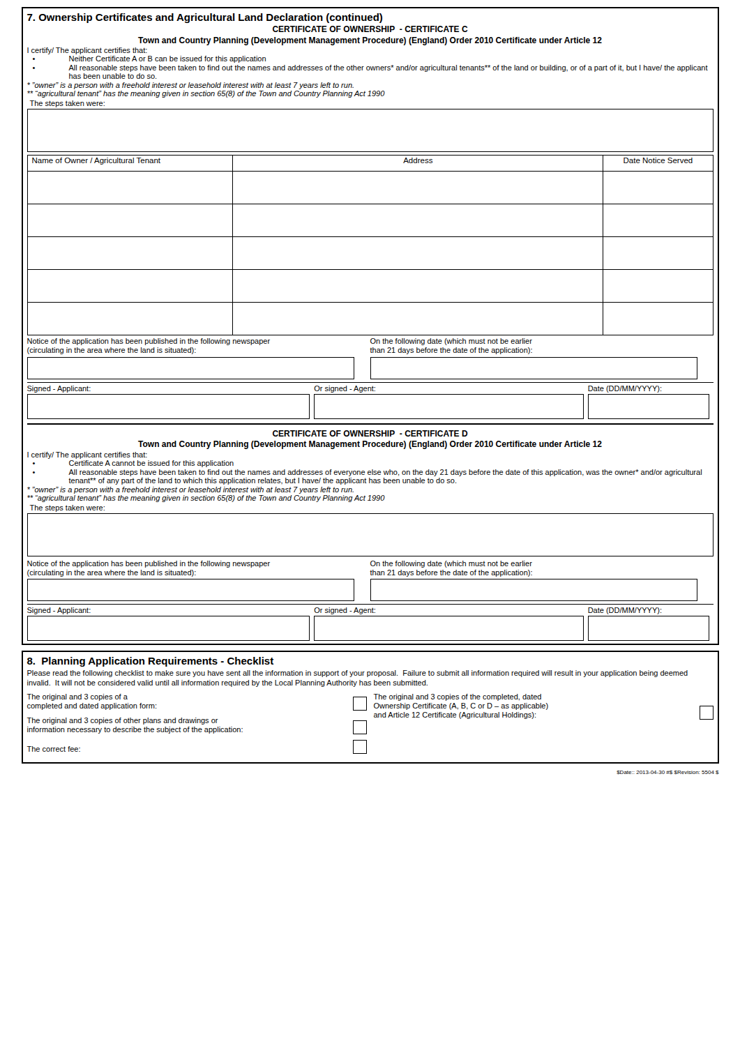7. Ownership Certificates and Agricultural Land Declaration (continued)
CERTIFICATE OF OWNERSHIP - CERTIFICATE C
Town and Country Planning (Development Management Procedure) (England) Order 2010 Certificate under Article 12
I certify/ The applicant certifies that:
Neither Certificate A or B can be issued for this application
All reasonable steps have been taken to find out the names and addresses of the other owners* and/or agricultural tenants** of the land or building, or of a part of it, but I have/ the applicant has been unable to do so.
* ”owner” is a person with a freehold interest or leasehold interest with at least 7 years left to run.
** “agricultural tenant” has the meaning given in section 65(8) of the Town and Country Planning Act 1990
The steps taken were:
| Name of Owner / Agricultural Tenant | Address | Date Notice Served |
| --- | --- | --- |
Notice of the application has been published in the following newspaper
(circulating in the area where the land is situated):
On the following date (which must not be earlier
than 21 days before the date of the application):
Signed - Applicant:
Or signed - Agent:
Date (DD/MM/YYYY):
CERTIFICATE OF OWNERSHIP - CERTIFICATE D
Town and Country Planning (Development Management Procedure) (England) Order 2010 Certificate under Article 12
I certify/ The applicant certifies that:
Certificate A cannot be issued for this application
All reasonable steps have been taken to find out the names and addresses of everyone else who, on the day 21 days before the date of this application, was the owner* and/or agricultural tenant** of any part of the land to which this application relates, but I have/ the applicant has been unable to do so.
* ”owner” is a person with a freehold interest or leasehold interest with at least 7 years left to run.
** “agricultural tenant” has the meaning given in section 65(8) of the Town and Country Planning Act 1990
The steps taken were:
Notice of the application has been published in the following newspaper
(circulating in the area where the land is situated):
On the following date (which must not be earlier
than 21 days before the date of the application):
Signed - Applicant:
Or signed - Agent:
Date (DD/MM/YYYY):
8. Planning Application Requirements - Checklist
Please read the following checklist to make sure you have sent all the information in support of your proposal. Failure to submit all information required will result in your application being deemed invalid. It will not be considered valid until all information required by the Local Planning Authority has been submitted.
The original and 3 copies of a
completed and dated application form:
The original and 3 copies of other plans and drawings or
information necessary to describe the subject of the application:
The correct fee:
The original and 3 copies of the completed, dated
Ownership Certificate (A, B, C or D – as applicable)
and Article 12 Certificate (Agricultural Holdings):
$Date:: 2013-04-30 #$ $Revision: 5504 $